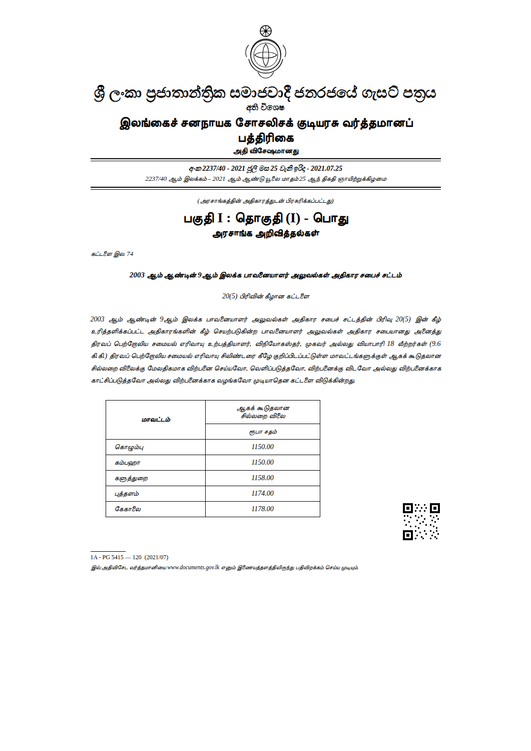ශ්‍රී ලංකා ප්‍රජාතාන්ත්‍රික සමාජවාදී ජනරජයේ ගැසට් පත්‍රය
අති විශෙෂ
இலங்கைச் சனநாயக சோசலிசக் குடியரசு வர்த்தமானப் பத்திரிகை
அதி விசேஷமானது
අංක 2237/40 - 2021 ජූලි මස 25 වැනි ඉරිදා - 2021.07.25
2237/40 ஆம் இலக்கம் – 2021 ஆம் ஆண்டு யூலை மாதம் 25 ஆந் திகதி ஞாயிற்றுக்கிழமை
(அரசாங்கத்தின் அதிகாரத்துடன் பிரசுரிக்கப்பட்டது)
பகுதி I : தொகுதி (I) - பொது
அரசாங்க அறிவித்தல்கள்
கட்டளை இல. 74
2003 ஆம் ஆண்டின் 9ஆம் இலக்க பாவனையாளர் அலுவல்கள் அதிகார சபைச் சட்டம்
20(5) பிரிவின் கீழான கட்டளை
2003 ஆம் ஆண்டின் 9ஆம் இலக்க பாவனையாளர் அலுவல்கள் அதிகார சபைச் சட்டத்தின் பிரிவு 20(5) இன் கீழ் உரித்தளிக்கப்பட்ட அதிகாரங்களின் கீழ் செயற்படுகின்ற பாவனையாளர் அலுவல்கள் அதிகார சபையானது அனைத்து திரவப் பெற்றோலிய சமையல் எரிவாயு உற்பத்தியாளர், விநியோகஸ்தர், முகவர் அல்லது வியாபாரி 18 லீற்றர்கள் (9.6 கி.கி.) திரவப் பெற்றோலிய சமையல் எரிவாயு சிலிண்டரை கீழே குறிப்பிடப்பட்டுள்ள மாவட்டங்களுக்குள் ஆகக் கூடுதலான சில்லறை விலைக்கு மேலதிகமாக விற்பனை செய்யவோ, வெளிப்படுத்தவோ, விற்பனைக்கு விடவோ அல்லது விற்பனைக்காக காட்சிப்படுத்தவோ அல்லது விற்பனைக்காக வழங்கவோ முடியாதென கட்டளை விடுக்கின்றது.
| மாவட்டம் | ஆகக் கூடுதலான சில்லறை விலை |
| --- | --- |
| ரூபா சதம் |
| கொழும்பு | 1150.00 |
| கம்பஹா | 1150.00 |
| களுத்துறை | 1158.00 |
| புத்தளம் | 1174.00 |
| கேகாலை | 1178.00 |
1A - PG 5415 — 120 (2021/07)
இவ் அதிவிசேட வர்த்தமானியை www.documents.gov.lk எனும் இணையத்தளத்திலிருந்து பதிவிறக்கம் செய்ய முடியும்.